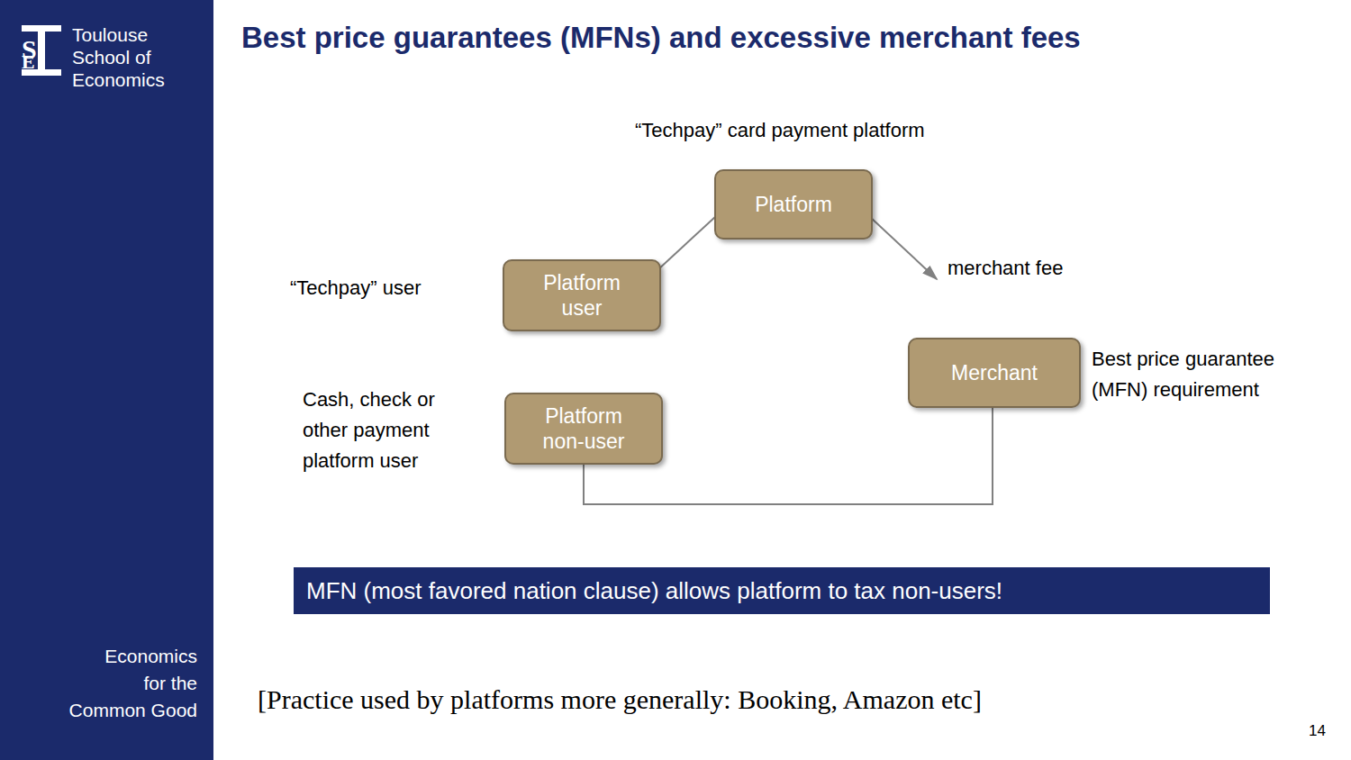S
E
Toulouse
School of
Economics
Economics
for the
Common Good
Best price guarantees (MFNs) and excessive merchant fees
“Techpay” card payment platform
“Techpay” user
merchant fee
Cash, check or other payment platform user
Best price guarantee (MFN) requirement
Platform
Platform
user
Merchant
Platform
non-user
MFN (most favored nation clause) allows platform to tax non-users!
[Practice used by platforms more generally: Booking, Amazon etc]
14